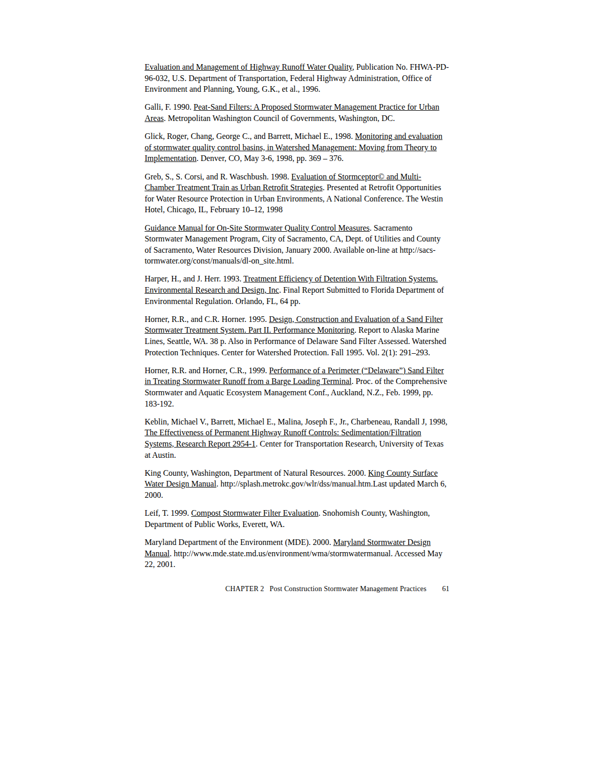Evaluation and Management of Highway Runoff Water Quality, Publication No. FHWA-PD-96-032, U.S. Department of Transportation, Federal Highway Administration, Office of Environment and Planning, Young, G.K., et al., 1996.
Galli, F. 1990. Peat-Sand Filters: A Proposed Stormwater Management Practice for Urban Areas. Metropolitan Washington Council of Governments, Washington, DC.
Glick, Roger, Chang, George C., and Barrett, Michael E., 1998. Monitoring and evaluation of stormwater quality control basins, in Watershed Management: Moving from Theory to Implementation. Denver, CO, May 3-6, 1998, pp. 369 – 376.
Greb, S., S. Corsi, and R. Waschbush. 1998. Evaluation of Stormceptor© and Multi-Chamber Treatment Train as Urban Retrofit Strategies. Presented at Retrofit Opportunities for Water Resource Protection in Urban Environments, A National Conference. The Westin Hotel, Chicago, IL, February 10–12, 1998
Guidance Manual for On-Site Stormwater Quality Control Measures. Sacramento Stormwater Management Program, City of Sacramento, CA, Dept. of Utilities and County of Sacramento, Water Resources Division, January 2000. Available on-line at http://sacs-tormwater.org/const/manuals/dl-on_site.html.
Harper, H., and J. Herr. 1993. Treatment Efficiency of Detention With Filtration Systems. Environmental Research and Design, Inc. Final Report Submitted to Florida Department of Environmental Regulation. Orlando, FL, 64 pp.
Horner, R.R., and C.R. Horner. 1995. Design, Construction and Evaluation of a Sand Filter Stormwater Treatment System. Part II. Performance Monitoring. Report to Alaska Marine Lines, Seattle, WA. 38 p. Also in Performance of Delaware Sand Filter Assessed. Watershed Protection Techniques. Center for Watershed Protection. Fall 1995. Vol. 2(1): 291–293.
Horner, R.R. and Horner, C.R., 1999. Performance of a Perimeter (“Delaware”) Sand Filter in Treating Stormwater Runoff from a Barge Loading Terminal. Proc. of the Comprehensive Stormwater and Aquatic Ecosystem Management Conf., Auckland, N.Z., Feb. 1999, pp. 183-192.
Keblin, Michael V., Barrett, Michael E., Malina, Joseph F., Jr., Charbeneau, Randall J, 1998, The Effectiveness of Permanent Highway Runoff Controls: Sedimentation/Filtration Systems, Research Report 2954-1. Center for Transportation Research, University of Texas at Austin.
King County, Washington, Department of Natural Resources. 2000. King County Surface Water Design Manual. http://splash.metrokc.gov/wlr/dss/manual.htm.Last updated March 6, 2000.
Leif, T. 1999. Compost Stormwater Filter Evaluation. Snohomish County, Washington, Department of Public Works, Everett, WA.
Maryland Department of the Environment (MDE). 2000. Maryland Stormwater Design Manual. http://www.mde.state.md.us/environment/wma/stormwatermanual. Accessed May 22, 2001.
CHAPTER 2 Post Construction Stormwater Management Practices 61